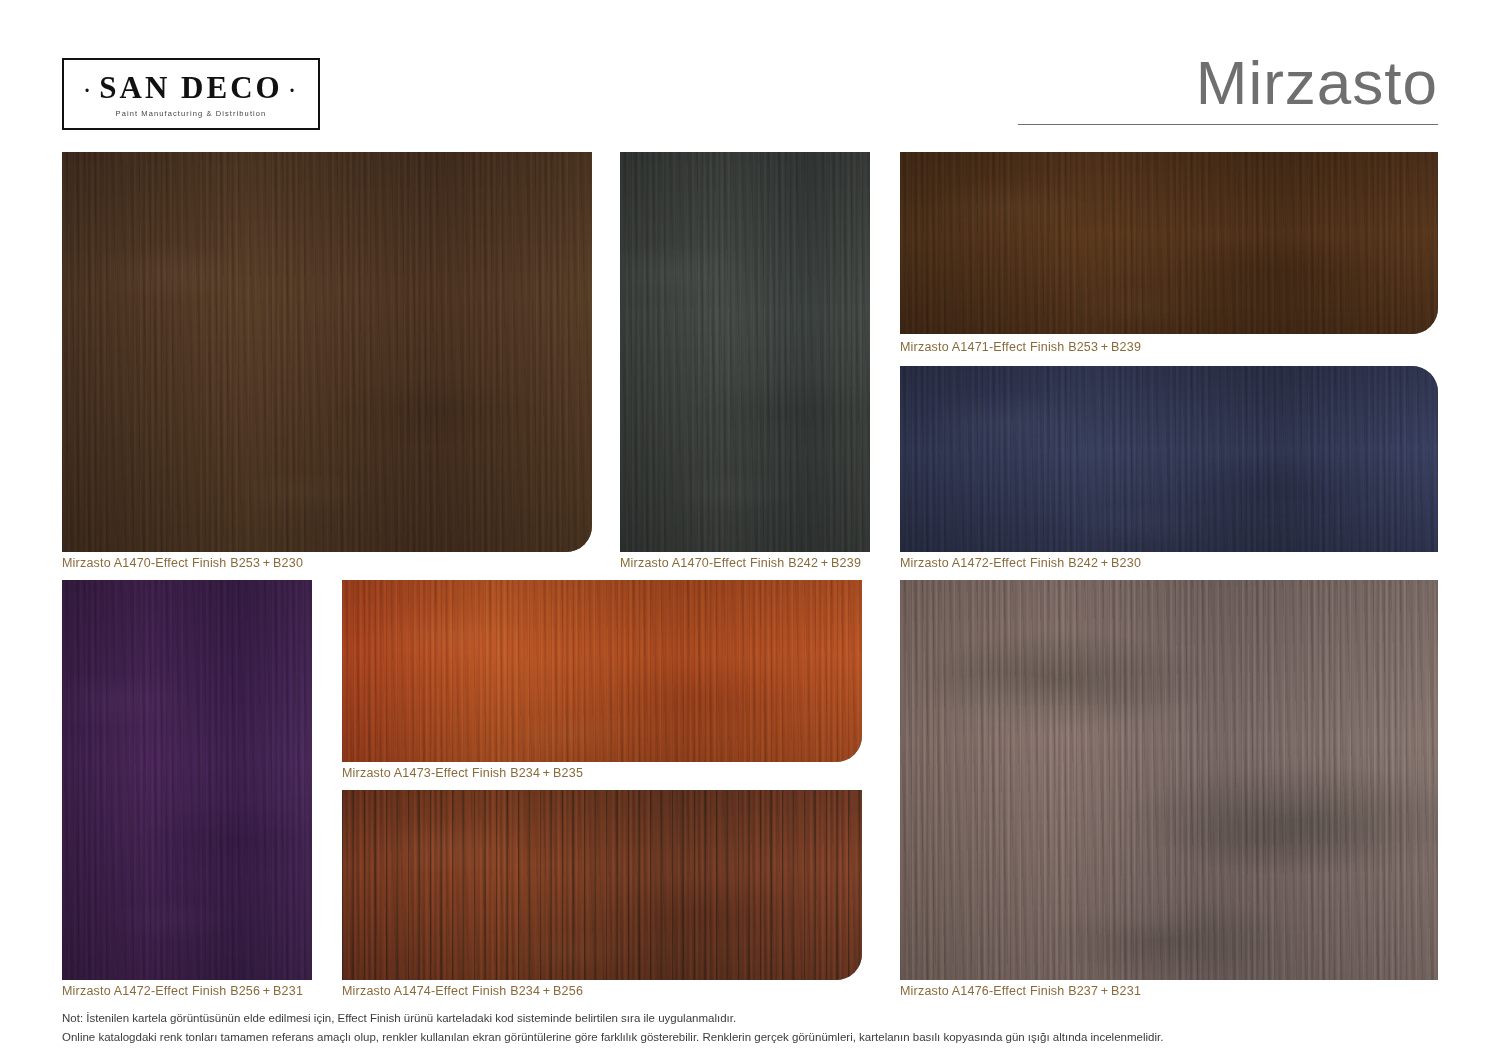·SAN DECO·
Paint Manufacturing & Distribution
Mirzasto
Mirzasto A1470-Effect Finish B253 + B230
Mirzasto A1470-Effect Finish B242 + B239
Mirzasto A1471-Effect Finish B253 + B239
Mirzasto A1472-Effect Finish B242 + B230
Mirzasto A1472-Effect Finish B256 + B231
Mirzasto A1473-Effect Finish B234 + B235
Mirzasto A1474-Effect Finish B234 + B256
Mirzasto A1476-Effect Finish B237 + B231
Not: İstenilen kartela görüntüsünün elde edilmesi için, Effect Finish ürünü karteladaki kod sisteminde belirtilen sıra ile uygulanmalıdır.
Online katalogdaki renk tonları tamamen referans amaçlı olup, renkler kullanılan ekran görüntülerine göre farklılık gösterebilir. Renklerin gerçek görünümleri, kartelanın basılı kopyasında gün ışığı altında incelenmelidir.